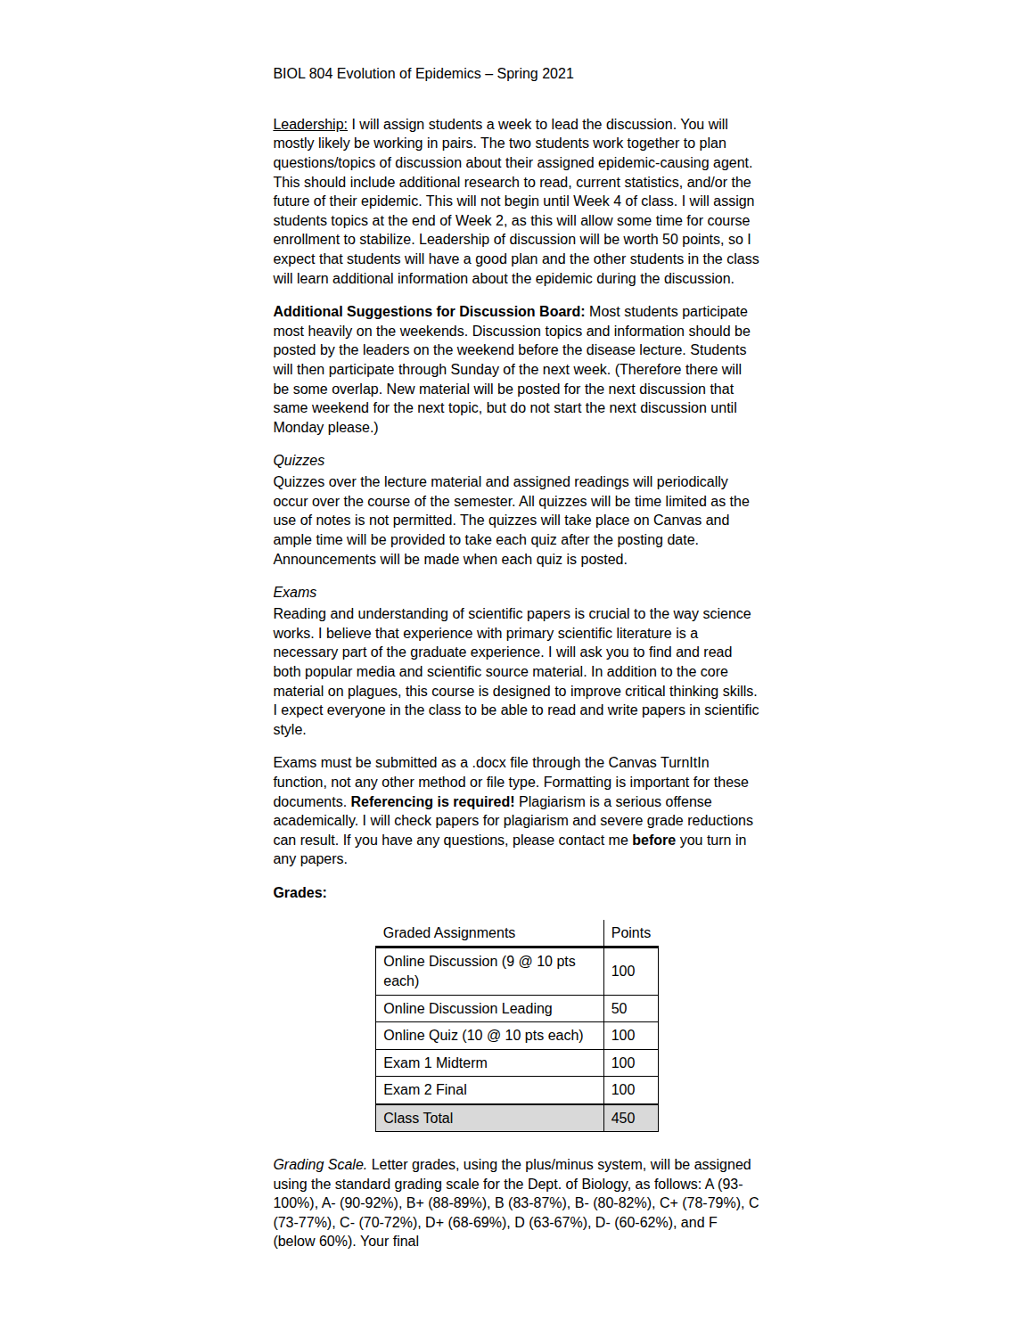BIOL 804 Evolution of Epidemics – Spring 2021
Leadership: I will assign students a week to lead the discussion. You will mostly likely be working in pairs. The two students work together to plan questions/topics of discussion about their assigned epidemic-causing agent. This should include additional research to read, current statistics, and/or the future of their epidemic. This will not begin until Week 4 of class. I will assign students topics at the end of Week 2, as this will allow some time for course enrollment to stabilize. Leadership of discussion will be worth 50 points, so I expect that students will have a good plan and the other students in the class will learn additional information about the epidemic during the discussion.
Additional Suggestions for Discussion Board: Most students participate most heavily on the weekends. Discussion topics and information should be posted by the leaders on the weekend before the disease lecture. Students will then participate through Sunday of the next week. (Therefore there will be some overlap. New material will be posted for the next discussion that same weekend for the next topic, but do not start the next discussion until Monday please.)
Quizzes
Quizzes over the lecture material and assigned readings will periodically occur over the course of the semester. All quizzes will be time limited as the use of notes is not permitted. The quizzes will take place on Canvas and ample time will be provided to take each quiz after the posting date. Announcements will be made when each quiz is posted.
Exams
Reading and understanding of scientific papers is crucial to the way science works. I believe that experience with primary scientific literature is a necessary part of the graduate experience. I will ask you to find and read both popular media and scientific source material. In addition to the core material on plagues, this course is designed to improve critical thinking skills. I expect everyone in the class to be able to read and write papers in scientific style.
Exams must be submitted as a .docx file through the Canvas TurnItIn function, not any other method or file type. Formatting is important for these documents. Referencing is required! Plagiarism is a serious offense academically. I will check papers for plagiarism and severe grade reductions can result. If you have any questions, please contact me before you turn in any papers.
Grades:
| Graded Assignments | Points |
| --- | --- |
| Online Discussion (9 @ 10 pts each) | 100 |
| Online Discussion Leading | 50 |
| Online Quiz (10 @ 10 pts each) | 100 |
| Exam 1 Midterm | 100 |
| Exam 2 Final | 100 |
| Class Total | 450 |
Grading Scale. Letter grades, using the plus/minus system, will be assigned using the standard grading scale for the Dept. of Biology, as follows: A (93-100%), A- (90-92%), B+ (88-89%), B (83-87%), B- (80-82%), C+ (78-79%), C (73-77%), C- (70-72%), D+ (68-69%), D (63-67%), D- (60-62%), and F (below 60%). Your final